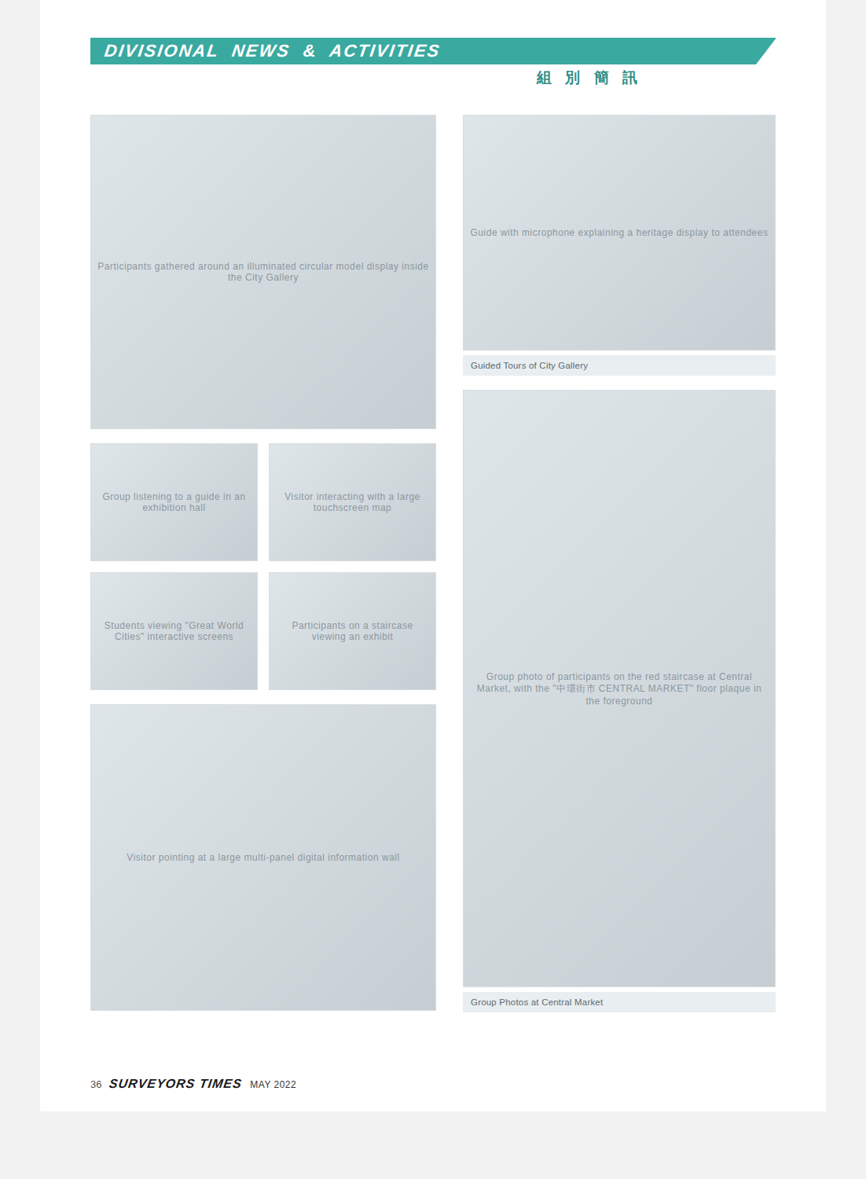DIVISIONAL NEWS & ACTIVITIES
組 別 簡 訊
Guided Tours of City Gallery
Group Photos at Central Market
36 SURVEYORS TIMES MAY 2022